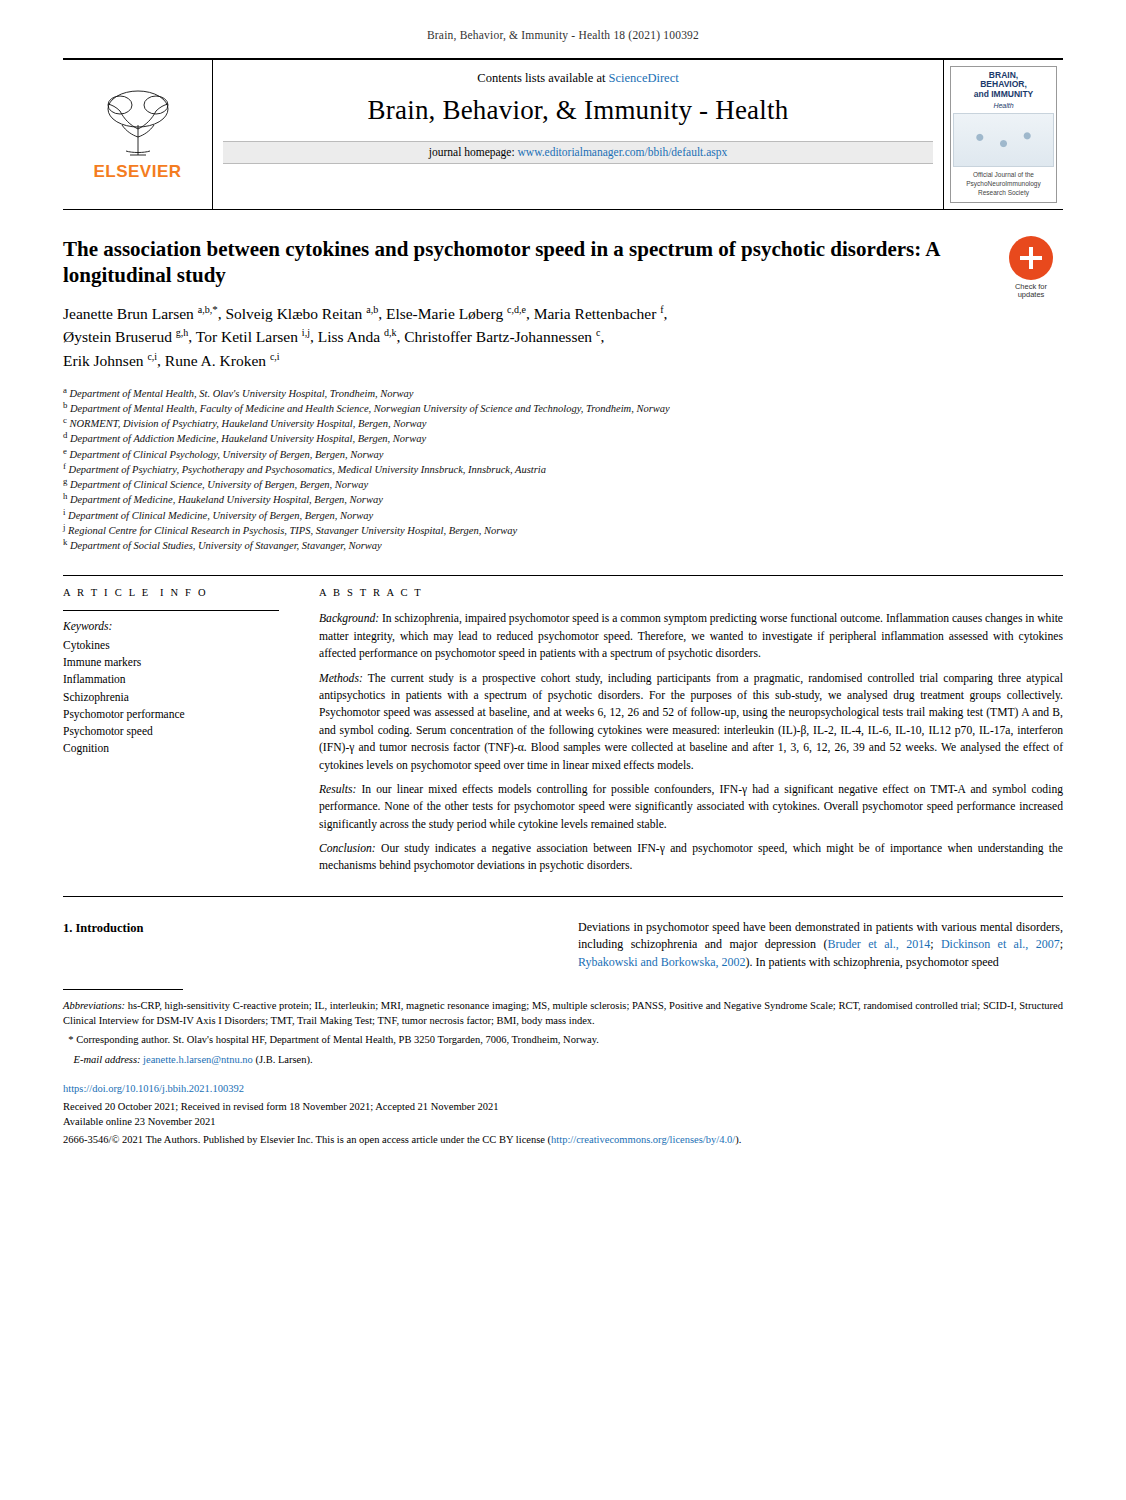Brain, Behavior, & Immunity - Health 18 (2021) 100392
ELSEVIER
Contents lists available at ScienceDirect
Brain, Behavior, & Immunity - Health
journal homepage: www.editorialmanager.com/bbih/default.aspx
BRAIN,
BEHAVIOR,
and IMMUNITY
Health
Official Journal of the
PsychoNeuroImmunology
Research Society
The association between cytokines and psychomotor speed in a spectrum of psychotic disorders: A longitudinal study
Check for
updates
Jeanette Brun Larsen a,b,*, Solveig Klæbo Reitan a,b, Else-Marie Løberg c,d,e, Maria Rettenbacher f,
Øystein Bruserud g,h, Tor Ketil Larsen i,j, Liss Anda d,k, Christoffer Bartz-Johannessen c,
Erik Johnsen c,i, Rune A. Kroken c,i
a Department of Mental Health, St. Olav's University Hospital, Trondheim, Norway
b Department of Mental Health, Faculty of Medicine and Health Science, Norwegian University of Science and Technology, Trondheim, Norway
c NORMENT, Division of Psychiatry, Haukeland University Hospital, Bergen, Norway
d Department of Addiction Medicine, Haukeland University Hospital, Bergen, Norway
e Department of Clinical Psychology, University of Bergen, Bergen, Norway
f Department of Psychiatry, Psychotherapy and Psychosomatics, Medical University Innsbruck, Innsbruck, Austria
g Department of Clinical Science, University of Bergen, Bergen, Norway
h Department of Medicine, Haukeland University Hospital, Bergen, Norway
i Department of Clinical Medicine, University of Bergen, Bergen, Norway
j Regional Centre for Clinical Research in Psychosis, TIPS, Stavanger University Hospital, Bergen, Norway
k Department of Social Studies, University of Stavanger, Stavanger, Norway
A R T I C L E I N F O
Keywords:
Cytokines
Immune markers
Inflammation
Schizophrenia
Psychomotor performance
Psychomotor speed
Cognition
A B S T R A C T
Background: In schizophrenia, impaired psychomotor speed is a common symptom predicting worse functional outcome. Inflammation causes changes in white matter integrity, which may lead to reduced psychomotor speed. Therefore, we wanted to investigate if peripheral inflammation assessed with cytokines affected performance on psychomotor speed in patients with a spectrum of psychotic disorders.
Methods: The current study is a prospective cohort study, including participants from a pragmatic, randomised controlled trial comparing three atypical antipsychotics in patients with a spectrum of psychotic disorders. For the purposes of this sub-study, we analysed drug treatment groups collectively. Psychomotor speed was assessed at baseline, and at weeks 6, 12, 26 and 52 of follow-up, using the neuropsychological tests trail making test (TMT) A and B, and symbol coding. Serum concentration of the following cytokines were measured: interleukin (IL)-β, IL-2, IL-4, IL-6, IL-10, IL12 p70, IL-17a, interferon (IFN)-γ and tumor necrosis factor (TNF)-α. Blood samples were collected at baseline and after 1, 3, 6, 12, 26, 39 and 52 weeks. We analysed the effect of cytokines levels on psychomotor speed over time in linear mixed effects models.
Results: In our linear mixed effects models controlling for possible confounders, IFN-γ had a significant negative effect on TMT-A and symbol coding performance. None of the other tests for psychomotor speed were significantly associated with cytokines. Overall psychomotor speed performance increased significantly across the study period while cytokine levels remained stable.
Conclusion: Our study indicates a negative association between IFN-γ and psychomotor speed, which might be of importance when understanding the mechanisms behind psychomotor deviations in psychotic disorders.
1. Introduction
Deviations in psychomotor speed have been demonstrated in patients with various mental disorders, including schizophrenia and major depression (Bruder et al., 2014; Dickinson et al., 2007; Rybakowski and Borkowska, 2002). In patients with schizophrenia, psychomotor speed
Abbreviations: hs-CRP, high-sensitivity C-reactive protein; IL, interleukin; MRI, magnetic resonance imaging; MS, multiple sclerosis; PANSS, Positive and Negative Syndrome Scale; RCT, randomised controlled trial; SCID-I, Structured Clinical Interview for DSM-IV Axis I Disorders; TMT, Trail Making Test; TNF, tumor necrosis factor; BMI, body mass index.
* Corresponding author. St. Olav's hospital HF, Department of Mental Health, PB 3250 Torgarden, 7006, Trondheim, Norway.
E-mail address: jeanette.h.larsen@ntnu.no (J.B. Larsen).
https://doi.org/10.1016/j.bbih.2021.100392
Received 20 October 2021; Received in revised form 18 November 2021; Accepted 21 November 2021
Available online 23 November 2021
2666-3546/© 2021 The Authors. Published by Elsevier Inc. This is an open access article under the CC BY license (http://creativecommons.org/licenses/by/4.0/).